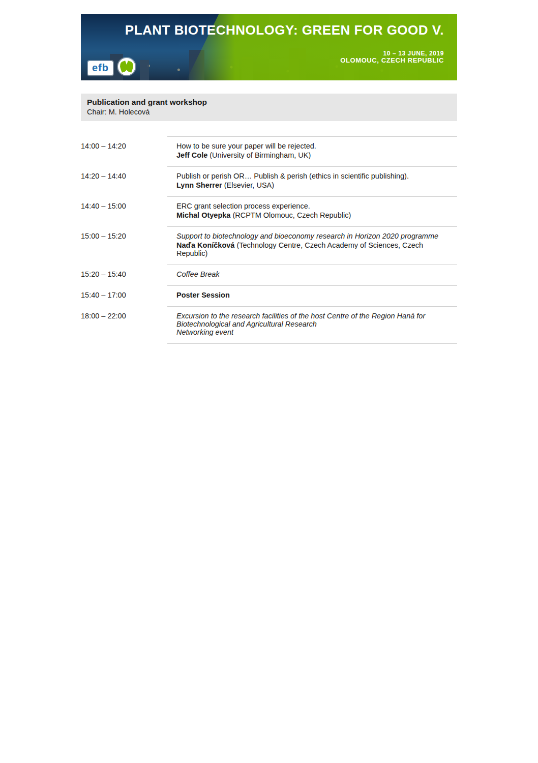Plant Biotechnology: Green for Good V.
10 – 13 JUNE, 2019 OLOMOUC, CZECH REPUBLIC
efb
Publication and grant workshop
Chair: M. Holecová
| 14:00 – 14:20 | How to be sure your paper will be rejected. Jeff Cole (University of Birmingham, UK) |
| 14:20 – 14:40 | Publish or perish OR… Publish & perish (ethics in scientific publishing). Lynn Sherrer (Elsevier, USA) |
| 14:40 – 15:00 | ERC grant selection process experience. Michal Otyepka (RCPTM Olomouc, Czech Republic) |
| 15:00 – 15:20 | Support to biotechnology and bioeconomy research in Horizon 2020 programme Naďa Koníčková (Technology Centre, Czech Academy of Sciences, Czech Republic) |
| 15:20 – 15:40 | Coffee Break |
| 15:40 – 17:00 | Poster Session |
| 18:00 – 22:00 | Excursion to the research facilities of the host Centre of the Region Haná for Biotechnological and Agricultural Research Networking event |